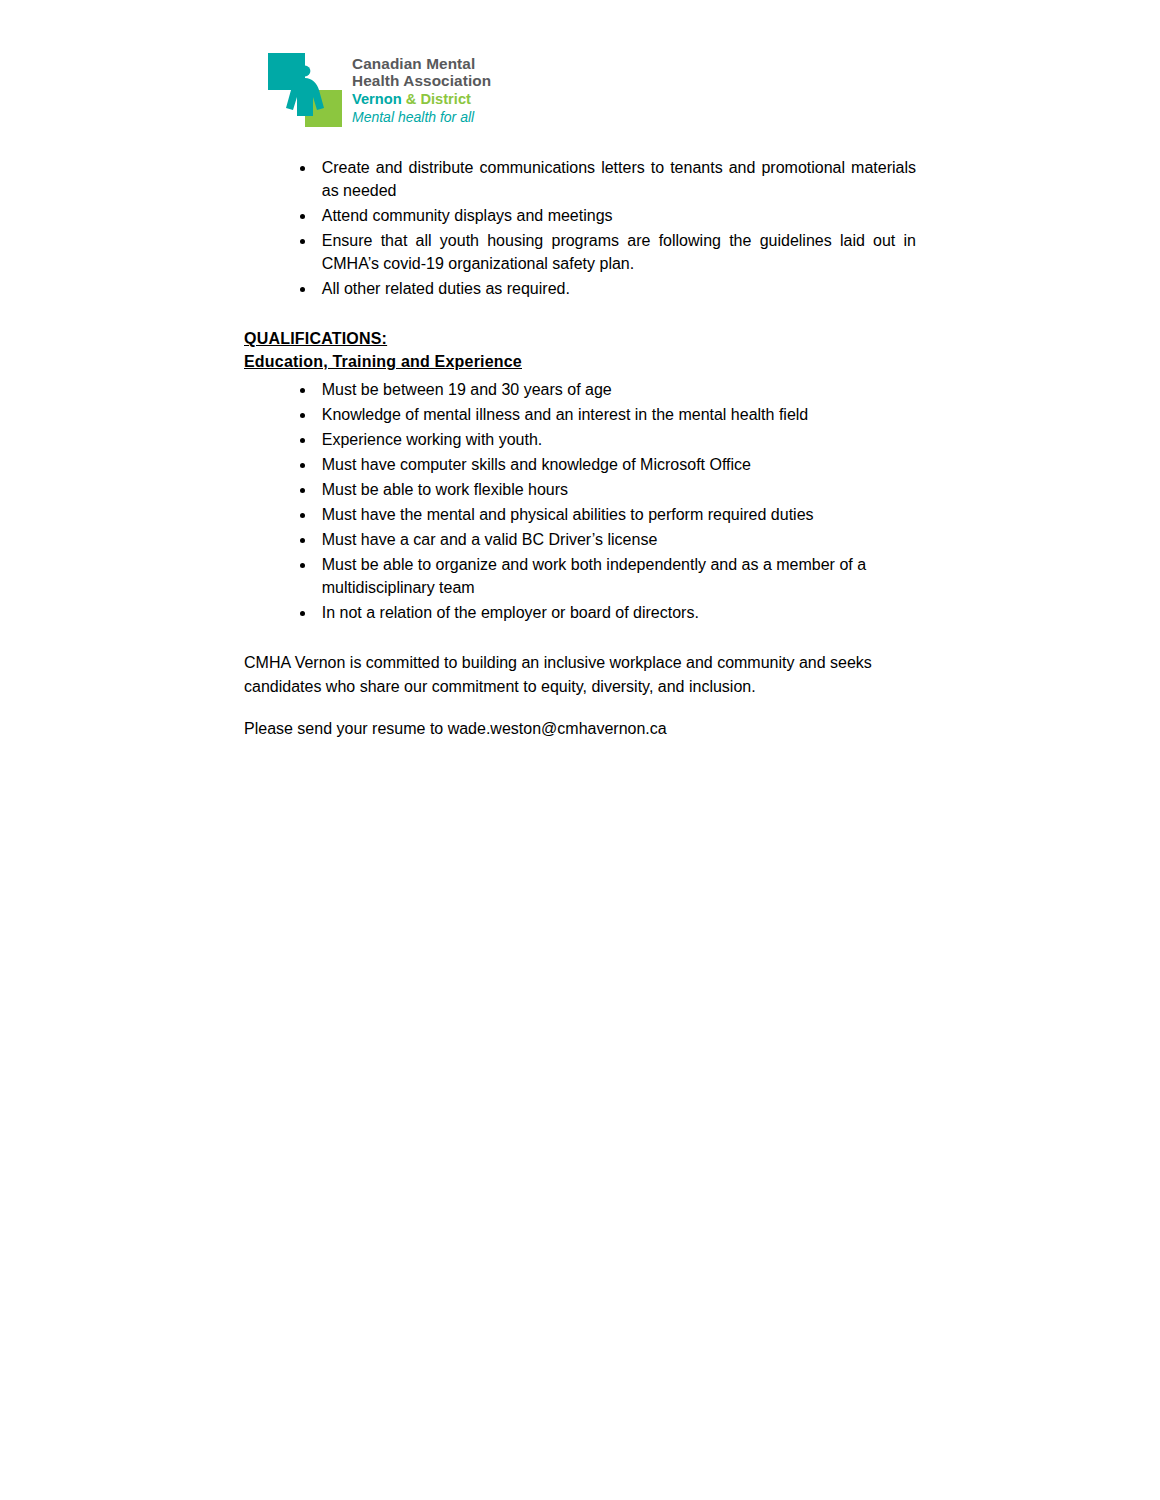Canadian Mental
Health Association
Vernon & District
Mental health for all
Create and distribute communications letters to tenants and promotional materials as needed
Attend community displays and meetings
Ensure that all youth housing programs are following the guidelines laid out in CMHA’s covid-19 organizational safety plan.
All other related duties as required.
QUALIFICATIONS:
Education, Training and Experience
Must be between 19 and 30 years of age
Knowledge of mental illness and an interest in the mental health field
Experience working with youth.
Must have computer skills and knowledge of Microsoft Office
Must be able to work flexible hours
Must have the mental and physical abilities to perform required duties
Must have a car and a valid BC Driver’s license
Must be able to organize and work both independently and as a member of a multidisciplinary team
In not a relation of the employer or board of directors.
CMHA Vernon is committed to building an inclusive workplace and community and seeks candidates who share our commitment to equity, diversity, and inclusion.
Please send your resume to wade.weston@cmhavernon.ca